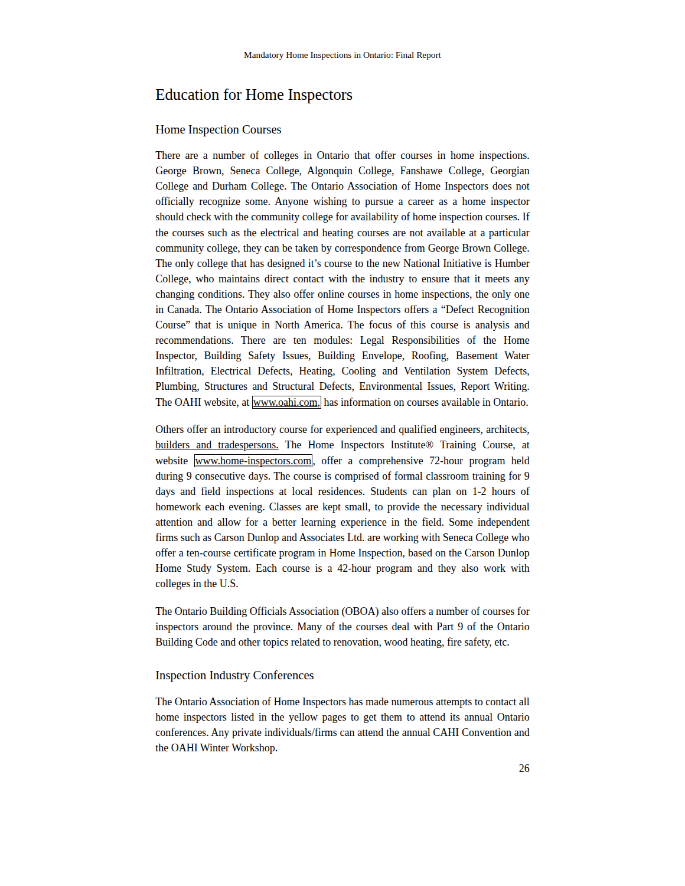Mandatory Home Inspections in Ontario: Final Report
Education for Home Inspectors
Home Inspection Courses
There are a number of colleges in Ontario that offer courses in home inspections. George Brown, Seneca College, Algonquin College, Fanshawe College, Georgian College and Durham College. The Ontario Association of Home Inspectors does not officially recognize some. Anyone wishing to pursue a career as a home inspector should check with the community college for availability of home inspection courses. If the courses such as the electrical and heating courses are not available at a particular community college, they can be taken by correspondence from George Brown College. The only college that has designed it’s course to the new National Initiative is Humber College, who maintains direct contact with the industry to ensure that it meets any changing conditions. They also offer online courses in home inspections, the only one in Canada. The Ontario Association of Home Inspectors offers a “Defect Recognition Course” that is unique in North America. The focus of this course is analysis and recommendations. There are ten modules: Legal Responsibilities of the Home Inspector, Building Safety Issues, Building Envelope, Roofing, Basement Water Infiltration, Electrical Defects, Heating, Cooling and Ventilation System Defects, Plumbing, Structures and Structural Defects, Environmental Issues, Report Writing. The OAHI website, at www.oahi.com, has information on courses available in Ontario.
Others offer an introductory course for experienced and qualified engineers, architects, builders and tradespersons. The Home Inspectors Institute® Training Course, at website www.home-inspectors.com, offer a comprehensive 72-hour program held during 9 consecutive days. The course is comprised of formal classroom training for 9 days and field inspections at local residences. Students can plan on 1-2 hours of homework each evening. Classes are kept small, to provide the necessary individual attention and allow for a better learning experience in the field. Some independent firms such as Carson Dunlop and Associates Ltd. are working with Seneca College who offer a ten-course certificate program in Home Inspection, based on the Carson Dunlop Home Study System. Each course is a 42-hour program and they also work with colleges in the U.S.
The Ontario Building Officials Association (OBOA) also offers a number of courses for inspectors around the province. Many of the courses deal with Part 9 of the Ontario Building Code and other topics related to renovation, wood heating, fire safety, etc.
Inspection Industry Conferences
The Ontario Association of Home Inspectors has made numerous attempts to contact all home inspectors listed in the yellow pages to get them to attend its annual Ontario conferences. Any private individuals/firms can attend the annual CAHI Convention and the OAHI Winter Workshop.
26